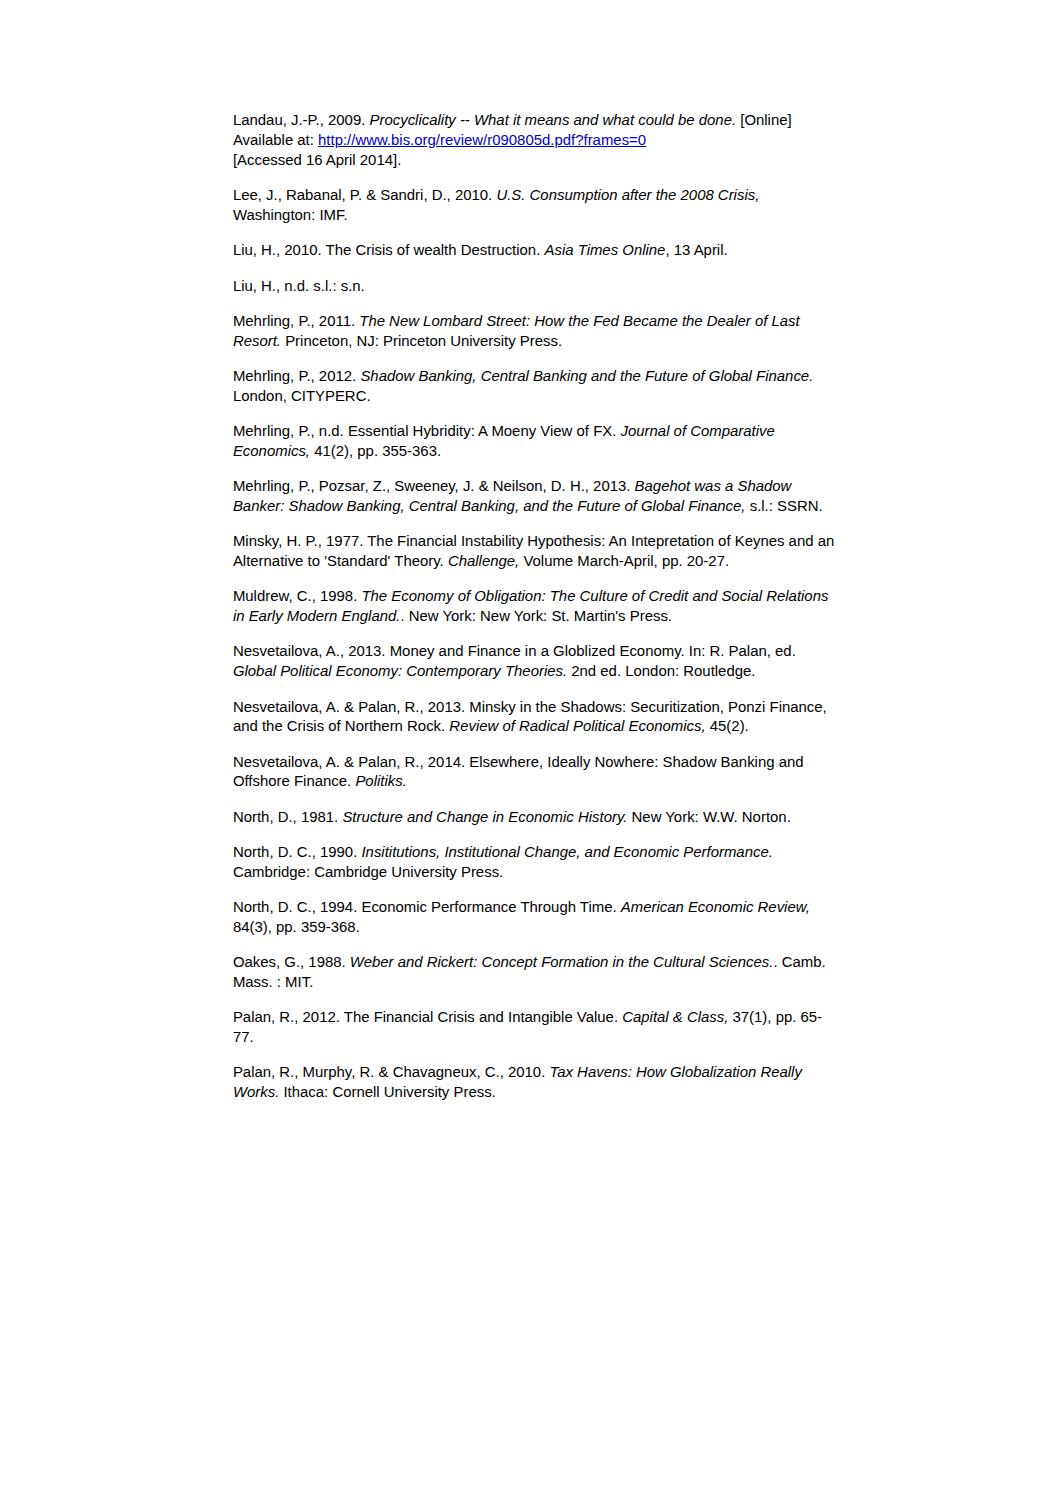Landau, J.-P., 2009. Procyclicality -- What it means and what could be done. [Online]
Available at: http://www.bis.org/review/r090805d.pdf?frames=0
[Accessed 16 April 2014].
Lee, J., Rabanal, P. & Sandri, D., 2010. U.S. Consumption after the 2008 Crisis, Washington: IMF.
Liu, H., 2010. The Crisis of wealth Destruction. Asia Times Online, 13 April.
Liu, H., n.d. s.l.: s.n.
Mehrling, P., 2011. The New Lombard Street: How the Fed Became the Dealer of Last Resort. Princeton, NJ: Princeton University Press.
Mehrling, P., 2012. Shadow Banking, Central Banking and the Future of Global Finance. London, CITYPERC.
Mehrling, P., n.d. Essential Hybridity: A Moeny View of FX. Journal of Comparative Economics, 41(2), pp. 355-363.
Mehrling, P., Pozsar, Z., Sweeney, J. & Neilson, D. H., 2013. Bagehot was a Shadow Banker: Shadow Banking, Central Banking, and the Future of Global Finance, s.l.: SSRN.
Minsky, H. P., 1977. The Financial Instability Hypothesis: An Intepretation of Keynes and an Alternative to 'Standard' Theory. Challenge, Volume March-April, pp. 20-27.
Muldrew, C., 1998. The Economy of Obligation: The Culture of Credit and Social Relations in Early Modern England.. New York: New York: St. Martin's Press.
Nesvetailova, A., 2013. Money and Finance in a Globlized Economy. In: R. Palan, ed. Global Political Economy: Contemporary Theories. 2nd ed. London: Routledge.
Nesvetailova, A. & Palan, R., 2013. Minsky in the Shadows: Securitization, Ponzi Finance, and the Crisis of Northern Rock. Review of Radical Political Economics, 45(2).
Nesvetailova, A. & Palan, R., 2014. Elsewhere, Ideally Nowhere: Shadow Banking and Offshore Finance. Politiks.
North, D., 1981. Structure and Change in Economic History. New York: W.W. Norton.
North, D. C., 1990. Insititutions, Institutional Change, and Economic Performance. Cambridge: Cambridge University Press.
North, D. C., 1994. Economic Performance Through Time. American Economic Review, 84(3), pp. 359-368.
Oakes, G., 1988. Weber and Rickert: Concept Formation in the Cultural Sciences.. Camb. Mass. : MIT.
Palan, R., 2012. The Financial Crisis and Intangible Value. Capital & Class, 37(1), pp. 65-77.
Palan, R., Murphy, R. & Chavagneux, C., 2010. Tax Havens: How Globalization Really Works. Ithaca: Cornell University Press.